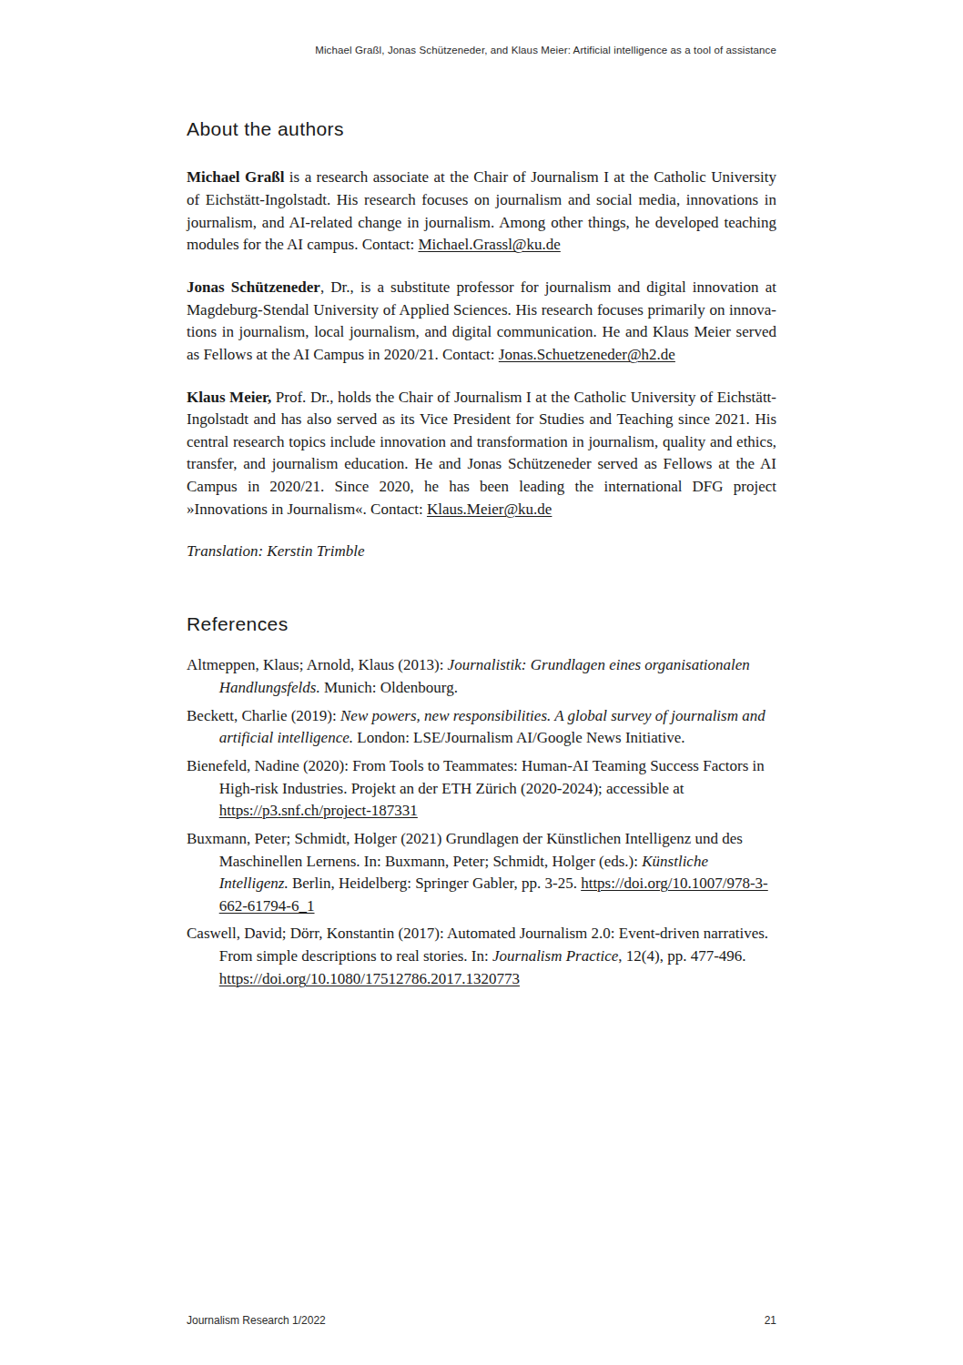Michael Graßl, Jonas Schützeneder, and Klaus Meier: Artificial intelligence as a tool of assistance
About the authors
Michael Graßl is a research associate at the Chair of Journalism I at the Catholic University of Eichstätt-Ingolstadt. His research focuses on journalism and social media, innovations in journalism, and AI-related change in journalism. Among other things, he developed teaching modules for the AI campus. Contact: Michael.Grassl@ku.de
Jonas Schützeneder, Dr., is a substitute professor for journalism and digital innovation at Magdeburg-Stendal University of Applied Sciences. His research focuses primarily on innovations in journalism, local journalism, and digital communication. He and Klaus Meier served as Fellows at the AI Campus in 2020/21. Contact: Jonas.Schuetzeneder@h2.de
Klaus Meier, Prof. Dr., holds the Chair of Journalism I at the Catholic University of Eichstätt-Ingolstadt and has also served as its Vice President for Studies and Teaching since 2021. His central research topics include innovation and transformation in journalism, quality and ethics, transfer, and journalism education. He and Jonas Schützeneder served as Fellows at the AI Campus in 2020/21. Since 2020, he has been leading the international DFG project »Innovations in Journalism«. Contact: Klaus.Meier@ku.de
Translation: Kerstin Trimble
References
Altmeppen, Klaus; Arnold, Klaus (2013): Journalistik: Grundlagen eines organisationalen Handlungsfelds. Munich: Oldenbourg.
Beckett, Charlie (2019): New powers, new responsibilities. A global survey of journalism and artificial intelligence. London: LSE/Journalism AI/Google News Initiative.
Bienefeld, Nadine (2020): From Tools to Teammates: Human-AI Teaming Success Factors in High-risk Industries. Projekt an der ETH Zürich (2020-2024); accessible at https://p3.snf.ch/project-187331
Buxmann, Peter; Schmidt, Holger (2021) Grundlagen der Künstlichen Intelligenz und des Maschinellen Lernens. In: Buxmann, Peter; Schmidt, Holger (eds.): Künstliche Intelligenz. Berlin, Heidelberg: Springer Gabler, pp. 3-25. https://doi.org/10.1007/978-3-662-61794-6_1
Caswell, David; Dörr, Konstantin (2017): Automated Journalism 2.0: Event-driven narratives. From simple descriptions to real stories. In: Journalism Practice, 12(4), pp. 477-496. https://doi.org/10.1080/17512786.2017.1320773
Journalism Research 1/2022 21